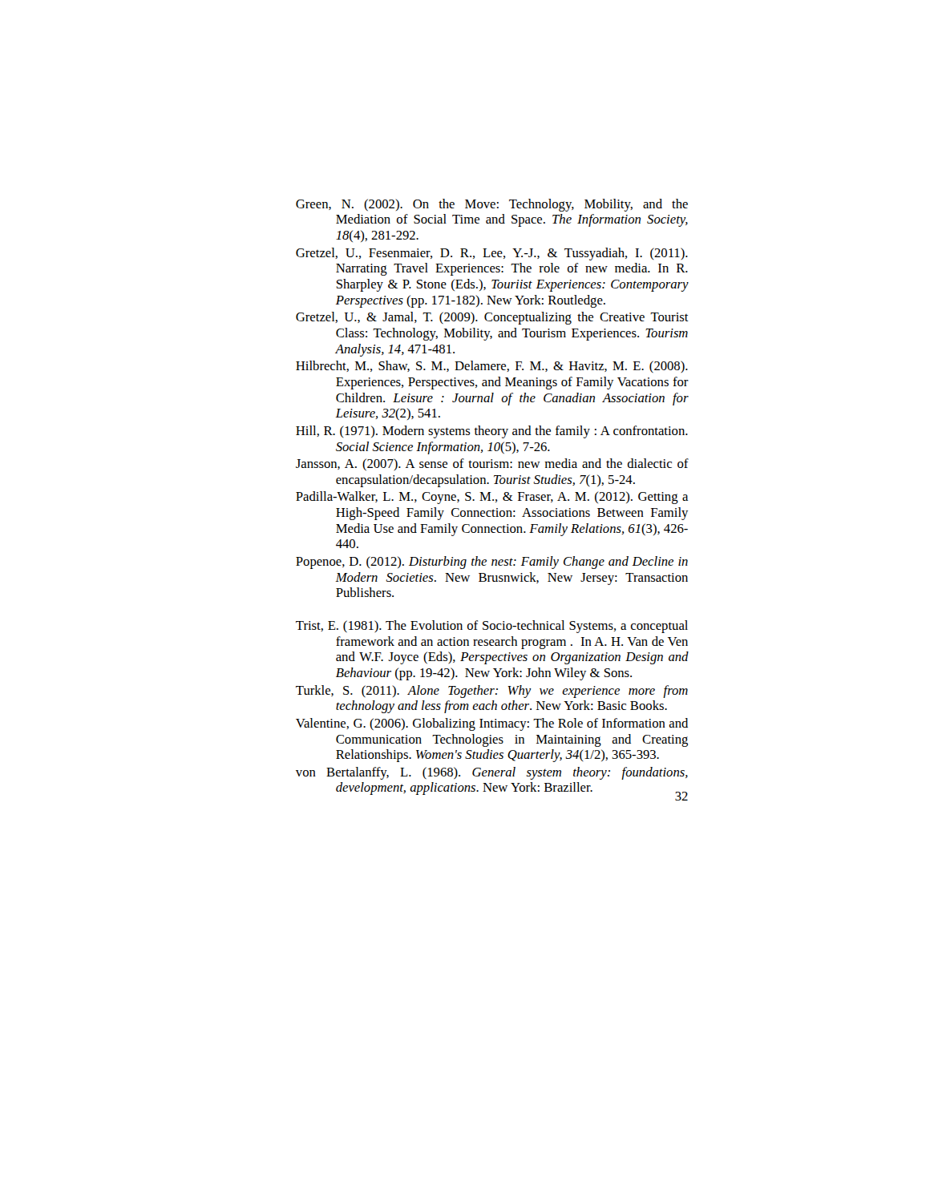Green, N. (2002). On the Move: Technology, Mobility, and the Mediation of Social Time and Space. The Information Society, 18(4), 281-292.
Gretzel, U., Fesenmaier, D. R., Lee, Y.-J., & Tussyadiah, I. (2011). Narrating Travel Experiences: The role of new media. In R. Sharpley & P. Stone (Eds.), Touriist Experiences: Contemporary Perspectives (pp. 171-182). New York: Routledge.
Gretzel, U., & Jamal, T. (2009). Conceptualizing the Creative Tourist Class: Technology, Mobility, and Tourism Experiences. Tourism Analysis, 14, 471-481.
Hilbrecht, M., Shaw, S. M., Delamere, F. M., & Havitz, M. E. (2008). Experiences, Perspectives, and Meanings of Family Vacations for Children. Leisure : Journal of the Canadian Association for Leisure, 32(2), 541.
Hill, R. (1971). Modern systems theory and the family : A confrontation. Social Science Information, 10(5), 7-26.
Jansson, A. (2007). A sense of tourism: new media and the dialectic of encapsulation/decapsulation. Tourist Studies, 7(1), 5-24.
Padilla-Walker, L. M., Coyne, S. M., & Fraser, A. M. (2012). Getting a High-Speed Family Connection: Associations Between Family Media Use and Family Connection. Family Relations, 61(3), 426-440.
Popenoe, D. (2012). Disturbing the nest: Family Change and Decline in Modern Societies. New Brusnwick, New Jersey: Transaction Publishers.
Trist, E. (1981). The Evolution of Socio-technical Systems, a conceptual framework and an action research program . In A. H. Van de Ven and W.F. Joyce (Eds), Perspectives on Organization Design and Behaviour (pp. 19-42). New York: John Wiley & Sons.
Turkle, S. (2011). Alone Together: Why we experience more from technology and less from each other. New York: Basic Books.
Valentine, G. (2006). Globalizing Intimacy: The Role of Information and Communication Technologies in Maintaining and Creating Relationships. Women's Studies Quarterly, 34(1/2), 365-393.
von Bertalanffy, L. (1968). General system theory: foundations, development, applications. New York: Braziller.
32